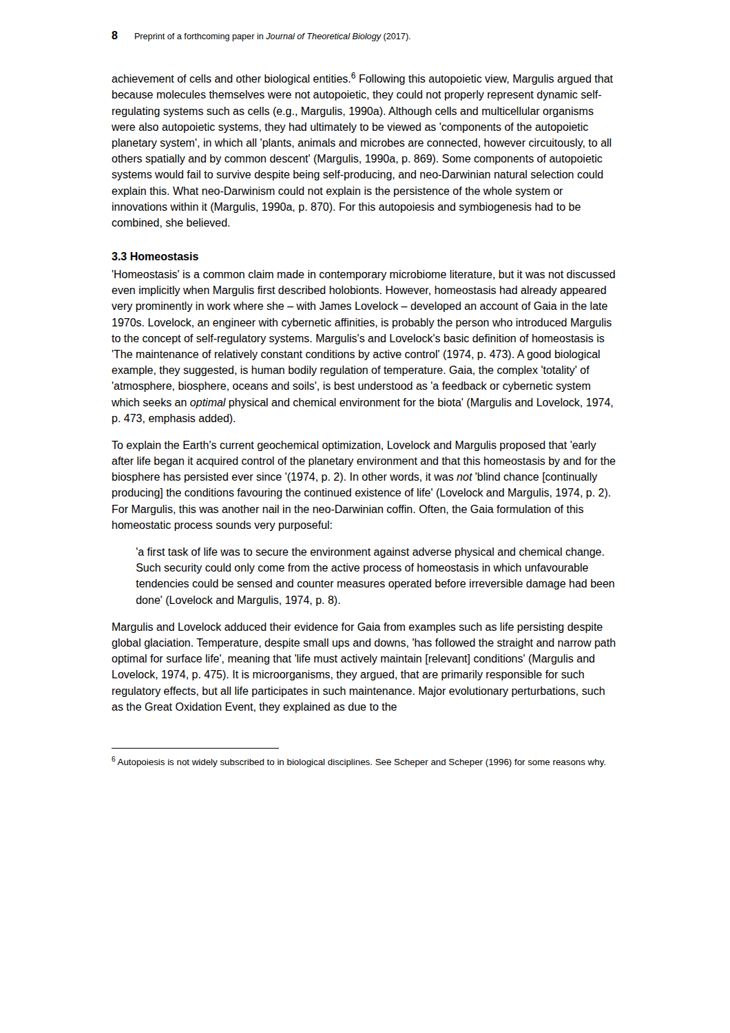8 Preprint of a forthcoming paper in Journal of Theoretical Biology (2017).
achievement of cells and other biological entities.6 Following this autopoietic view, Margulis argued that because molecules themselves were not autopoietic, they could not properly represent dynamic self-regulating systems such as cells (e.g., Margulis, 1990a). Although cells and multicellular organisms were also autopoietic systems, they had ultimately to be viewed as 'components of the autopoietic planetary system', in which all 'plants, animals and microbes are connected, however circuitously, to all others spatially and by common descent' (Margulis, 1990a, p. 869). Some components of autopoietic systems would fail to survive despite being self-producing, and neo-Darwinian natural selection could explain this. What neo-Darwinism could not explain is the persistence of the whole system or innovations within it (Margulis, 1990a, p. 870). For this autopoiesis and symbiogenesis had to be combined, she believed.
3.3 Homeostasis
'Homeostasis' is a common claim made in contemporary microbiome literature, but it was not discussed even implicitly when Margulis first described holobionts. However, homeostasis had already appeared very prominently in work where she – with James Lovelock – developed an account of Gaia in the late 1970s. Lovelock, an engineer with cybernetic affinities, is probably the person who introduced Margulis to the concept of self-regulatory systems. Margulis's and Lovelock's basic definition of homeostasis is 'The maintenance of relatively constant conditions by active control' (1974, p. 473). A good biological example, they suggested, is human bodily regulation of temperature. Gaia, the complex 'totality' of 'atmosphere, biosphere, oceans and soils', is best understood as 'a feedback or cybernetic system which seeks an optimal physical and chemical environment for the biota' (Margulis and Lovelock, 1974, p. 473, emphasis added).
To explain the Earth's current geochemical optimization, Lovelock and Margulis proposed that 'early after life began it acquired control of the planetary environment and that this homeostasis by and for the biosphere has persisted ever since '(1974, p. 2). In other words, it was not 'blind chance [continually producing] the conditions favouring the continued existence of life' (Lovelock and Margulis, 1974, p. 2). For Margulis, this was another nail in the neo-Darwinian coffin. Often, the Gaia formulation of this homeostatic process sounds very purposeful:
'a first task of life was to secure the environment against adverse physical and chemical change. Such security could only come from the active process of homeostasis in which unfavourable tendencies could be sensed and counter measures operated before irreversible damage had been done' (Lovelock and Margulis, 1974, p. 8).
Margulis and Lovelock adduced their evidence for Gaia from examples such as life persisting despite global glaciation. Temperature, despite small ups and downs, 'has followed the straight and narrow path optimal for surface life', meaning that 'life must actively maintain [relevant] conditions' (Margulis and Lovelock, 1974, p. 475). It is microorganisms, they argued, that are primarily responsible for such regulatory effects, but all life participates in such maintenance. Major evolutionary perturbations, such as the Great Oxidation Event, they explained as due to the
6 Autopoiesis is not widely subscribed to in biological disciplines. See Scheper and Scheper (1996) for some reasons why.